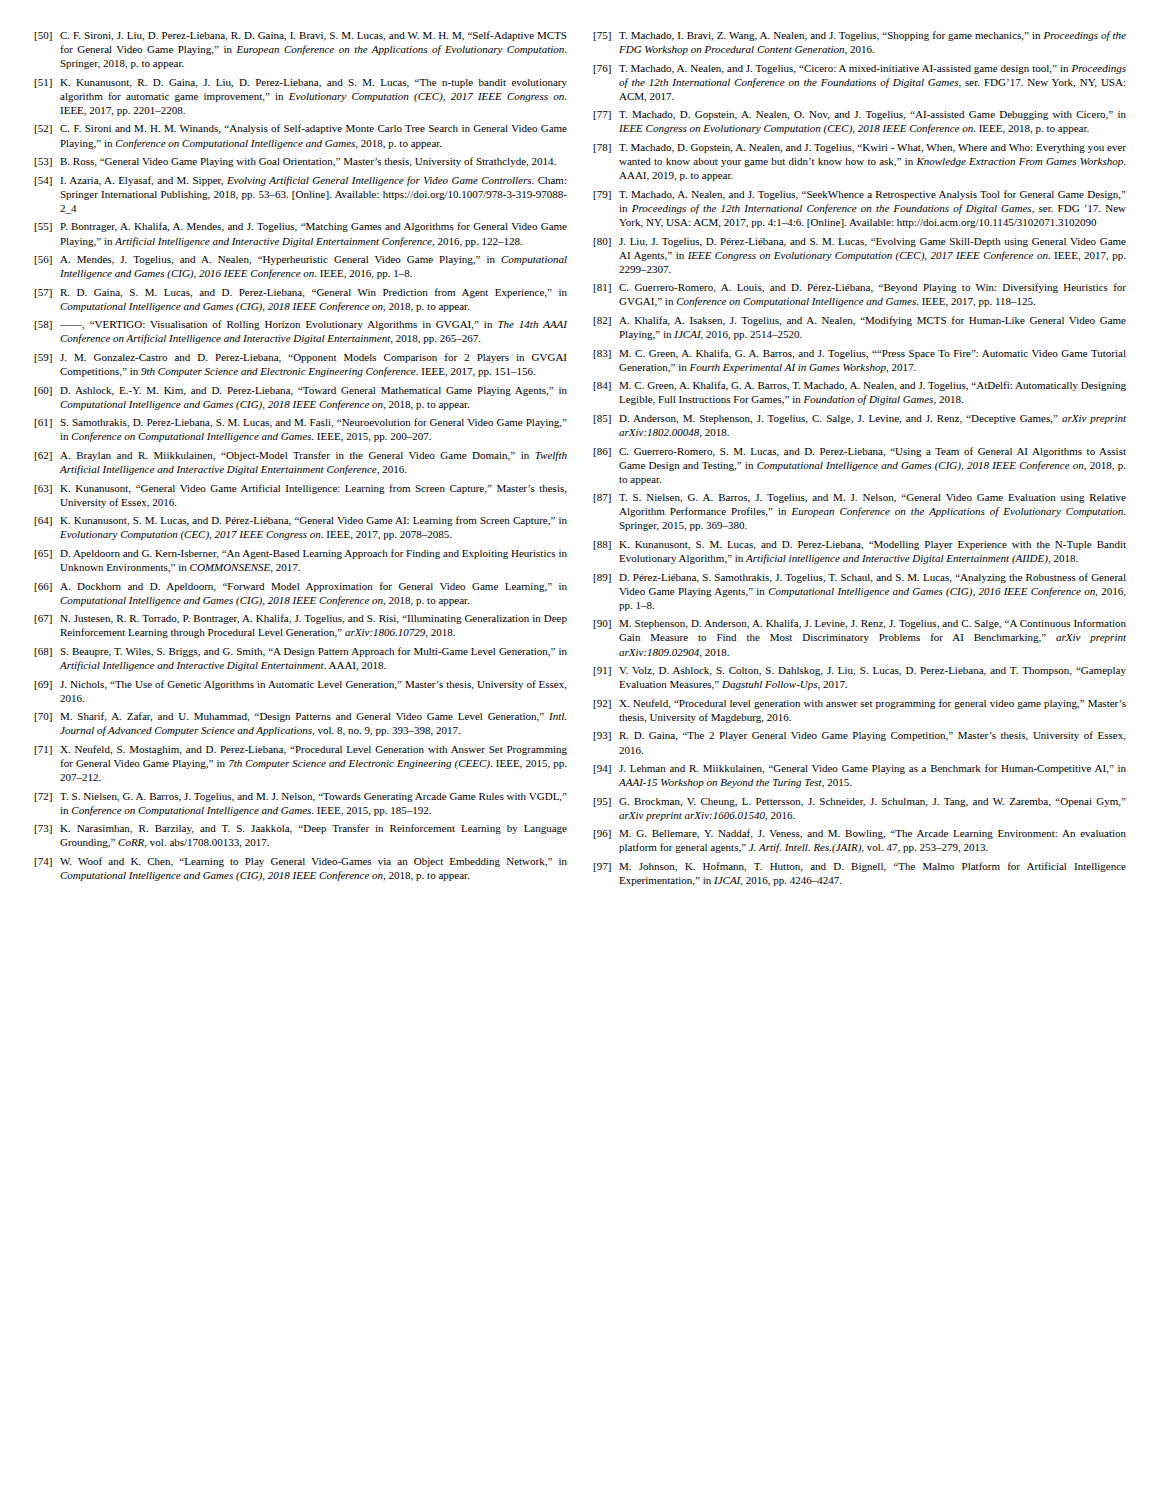[50] C. F. Sironi, J. Liu, D. Perez-Liebana, R. D. Gaina, I. Bravi, S. M. Lucas, and W. M. H. M, “Self-Adaptive MCTS for General Video Game Playing,” in European Conference on the Applications of Evolutionary Computation. Springer, 2018, p. to appear.
[51] K. Kunanusont, R. D. Gaina, J. Liu, D. Perez-Liebana, and S. M. Lucas, “The n-tuple bandit evolutionary algorithm for automatic game improvement,” in Evolutionary Computation (CEC), 2017 IEEE Congress on. IEEE, 2017, pp. 2201–2208.
[52] C. F. Sironi and M. H. M. Winands, “Analysis of Self-adaptive Monte Carlo Tree Search in General Video Game Playing,” in Conference on Computational Intelligence and Games, 2018, p. to appear.
[53] B. Ross, “General Video Game Playing with Goal Orientation,” Master’s thesis, University of Strathclyde, 2014.
[54] I. Azaria, A. Elyasaf, and M. Sipper, Evolving Artificial General Intelligence for Video Game Controllers. Cham: Springer International Publishing, 2018, pp. 53–63. [Online]. Available: https://doi.org/10.1007/978-3-319-97088-2_4
[55] P. Bontrager, A. Khalifa, A. Mendes, and J. Togelius, “Matching Games and Algorithms for General Video Game Playing,” in Artificial Intelligence and Interactive Digital Entertainment Conference, 2016, pp. 122–128.
[56] A. Mendes, J. Togelius, and A. Nealen, “Hyperheuristic General Video Game Playing,” in Computational Intelligence and Games (CIG), 2016 IEEE Conference on. IEEE, 2016, pp. 1–8.
[57] R. D. Gaina, S. M. Lucas, and D. Perez-Liebana, “General Win Prediction from Agent Experience,” in Computational Intelligence and Games (CIG), 2018 IEEE Conference on, 2018, p. to appear.
[58]——, “VERTIGO: Visualisation of Rolling Horizon Evolutionary Algorithms in GVGAI,” in The 14th AAAI Conference on Artificial Intelligence and Interactive Digital Entertainment, 2018, pp. 265–267.
[59] J. M. Gonzalez-Castro and D. Perez-Liebana, “Opponent Models Comparison for 2 Players in GVGAI Competitions,” in 9th Computer Science and Electronic Engineering Conference. IEEE, 2017, pp. 151–156.
[60] D. Ashlock, E.-Y. M. Kim, and D. Perez-Liebana, “Toward General Mathematical Game Playing Agents,” in Computational Intelligence and Games (CIG), 2018 IEEE Conference on, 2018, p. to appear.
[61] S. Samothrakis, D. Perez-Liebana, S. M. Lucas, and M. Fasli, “Neuroevolution for General Video Game Playing,” in Conference on Computational Intelligence and Games. IEEE, 2015, pp. 200–207.
[62] A. Braylan and R. Miikkulainen, “Object-Model Transfer in the General Video Game Domain,” in Twelfth Artificial Intelligence and Interactive Digital Entertainment Conference, 2016.
[63] K. Kunanusont, “General Video Game Artificial Intelligence: Learning from Screen Capture,” Master’s thesis, University of Essex, 2016.
[64] K. Kunanusont, S. M. Lucas, and D. Pérez-Liébana, “General Video Game AI: Learning from Screen Capture,” in Evolutionary Computation (CEC), 2017 IEEE Congress on. IEEE, 2017, pp. 2078–2085.
[65] D. Apeldoorn and G. Kern-Isberner, “An Agent-Based Learning Approach for Finding and Exploiting Heuristics in Unknown Environments,” in COMMONSENSE, 2017.
[66] A. Dockhorn and D. Apeldoorn, “Forward Model Approximation for General Video Game Learning,” in Computational Intelligence and Games (CIG), 2018 IEEE Conference on, 2018, p. to appear.
[67] N. Justesen, R. R. Torrado, P. Bontrager, A. Khalifa, J. Togelius, and S. Risi, “Illuminating Generalization in Deep Reinforcement Learning through Procedural Level Generation,” arXiv:1806.10729, 2018.
[68] S. Beaupre, T. Wiles, S. Briggs, and G. Smith, “A Design Pattern Approach for Multi-Game Level Generation,” in Artificial Intelligence and Interactive Digital Entertainment. AAAI, 2018.
[69] J. Nichols, “The Use of Genetic Algorithms in Automatic Level Generation,” Master’s thesis, University of Essex, 2016.
[70] M. Sharif, A. Zafar, and U. Muhammad, “Design Patterns and General Video Game Level Generation,” Intl. Journal of Advanced Computer Science and Applications, vol. 8, no. 9, pp. 393–398, 2017.
[71] X. Neufeld, S. Mostaghim, and D. Perez-Liebana, “Procedural Level Generation with Answer Set Programming for General Video Game Playing,” in 7th Computer Science and Electronic Engineering (CEEC). IEEE, 2015, pp. 207–212.
[72] T. S. Nielsen, G. A. Barros, J. Togelius, and M. J. Nelson, “Towards Generating Arcade Game Rules with VGDL,” in Conference on Computational Intelligence and Games. IEEE, 2015, pp. 185–192.
[73] K. Narasimhan, R. Barzilay, and T. S. Jaakkola, “Deep Transfer in Reinforcement Learning by Language Grounding,” CoRR, vol. abs/1708.00133, 2017.
[74] W. Woof and K. Chen, “Learning to Play General Video-Games via an Object Embedding Network,” in Computational Intelligence and Games (CIG), 2018 IEEE Conference on, 2018, p. to appear.
[75] T. Machado, I. Bravi, Z. Wang, A. Nealen, and J. Togelius, “Shopping for game mechanics,” in Proceedings of the FDG Workshop on Procedural Content Generation, 2016.
[76] T. Machado, A. Nealen, and J. Togelius, “Cicero: A mixed-initiative AI-assisted game design tool,” in Proceedings of the 12th International Conference on the Foundations of Digital Games, ser. FDG’17. New York, NY, USA: ACM, 2017.
[77] T. Machado, D. Gopstein, A. Nealen, O. Nov, and J. Togelius, “AI-assisted Game Debugging with Cicero,” in IEEE Congress on Evolutionary Computation (CEC), 2018 IEEE Conference on. IEEE, 2018, p. to appear.
[78] T. Machado, D. Gopstein, A. Nealen, and J. Togelius, “Kwiri - What, When, Where and Who: Everything you ever wanted to know about your game but didn’t know how to ask,” in Knowledge Extraction From Games Workshop. AAAI, 2019, p. to appear.
[79] T. Machado, A. Nealen, and J. Togelius, “SeekWhence a Retrospective Analysis Tool for General Game Design,” in Proceedings of the 12th International Conference on the Foundations of Digital Games, ser. FDG ’17. New York, NY, USA: ACM, 2017, pp. 4:1–4:6. [Online]. Available: http://doi.acm.org/10.1145/3102071.3102090
[80] J. Liu, J. Togelius, D. Pérez-Liébana, and S. M. Lucas, “Evolving Game Skill-Depth using General Video Game AI Agents,” in IEEE Congress on Evolutionary Computation (CEC), 2017 IEEE Conference on. IEEE, 2017, pp. 2299–2307.
[81] C. Guerrero-Romero, A. Louis, and D. Pérez-Liébana, “Beyond Playing to Win: Diversifying Heuristics for GVGAI,” in Conference on Computational Intelligence and Games. IEEE, 2017, pp. 118–125.
[82] A. Khalifa, A. Isaksen, J. Togelius, and A. Nealen, “Modifying MCTS for Human-Like General Video Game Playing,” in IJCAI, 2016, pp. 2514–2520.
[83] M. C. Green, A. Khalifa, G. A. Barros, and J. Togelius, ““Press Space To Fire”: Automatic Video Game Tutorial Generation,” in Fourth Experimental AI in Games Workshop, 2017.
[84] M. C. Green, A. Khalifa, G. A. Barros, T. Machado, A. Nealen, and J. Togelius, “AtDelfi: Automatically Designing Legible, Full Instructions For Games,” in Foundation of Digital Games, 2018.
[85] D. Anderson, M. Stephenson, J. Togelius, C. Salge, J. Levine, and J. Renz, “Deceptive Games,” arXiv preprint arXiv:1802.00048, 2018.
[86] C. Guerrero-Romero, S. M. Lucas, and D. Perez-Liebana, “Using a Team of General AI Algorithms to Assist Game Design and Testing,” in Computational Intelligence and Games (CIG), 2018 IEEE Conference on, 2018, p. to appear.
[87] T. S. Nielsen, G. A. Barros, J. Togelius, and M. J. Nelson, “General Video Game Evaluation using Relative Algorithm Performance Profiles,” in European Conference on the Applications of Evolutionary Computation. Springer, 2015, pp. 369–380.
[88] K. Kunanusont, S. M. Lucas, and D. Perez-Liebana, “Modelling Player Experience with the N-Tuple Bandit Evolutionary Algorithm,” in Artificial intelligence and Interactive Digital Entertainment (AIIDE), 2018.
[89] D. Pérez-Liébana, S. Samothrakis, J. Togelius, T. Schaul, and S. M. Lucas, “Analyzing the Robustness of General Video Game Playing Agents,” in Computational Intelligence and Games (CIG), 2016 IEEE Conference on, 2016, pp. 1–8.
[90] M. Stephenson, D. Anderson, A. Khalifa, J. Levine, J. Renz, J. Togelius, and C. Salge, “A Continuous Information Gain Measure to Find the Most Discriminatory Problems for AI Benchmarking,” arXiv preprint arXiv:1809.02904, 2018.
[91] V. Volz, D. Ashlock, S. Colton, S. Dahlskog, J. Liu, S. Lucas, D. Perez-Liebana, and T. Thompson, “Gameplay Evaluation Measures,” Dagstuhl Follow-Ups, 2017.
[92] X. Neufeld, “Procedural level generation with answer set programming for general video game playing,” Master’s thesis, University of Magdeburg, 2016.
[93] R. D. Gaina, “The 2 Player General Video Game Playing Competition,” Master’s thesis, University of Essex, 2016.
[94] J. Lehman and R. Miikkulainen, “General Video Game Playing as a Benchmark for Human-Competitive AI,” in AAAI-15 Workshop on Beyond the Turing Test, 2015.
[95] G. Brockman, V. Cheung, L. Pettersson, J. Schneider, J. Schulman, J. Tang, and W. Zaremba, “Openai Gym,” arXiv preprint arXiv:1606.01540, 2016.
[96] M. G. Bellemare, Y. Naddaf, J. Veness, and M. Bowling, “The Arcade Learning Environment: An evaluation platform for general agents,” J. Artif. Intell. Res.(JAIR), vol. 47, pp. 253–279, 2013.
[97] M. Johnson, K. Hofmann, T. Hutton, and D. Bignell, “The Malmo Platform for Artificial Intelligence Experimentation,” in IJCAI, 2016, pp. 4246–4247.